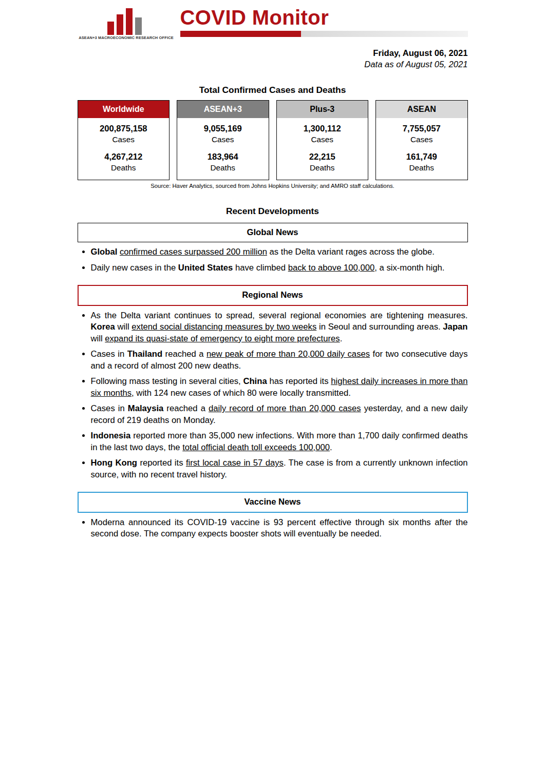ASEAN+3 MACROECONOMIC RESEARCH OFFICE
COVID Monitor
Friday, August 06, 2021
Data as of August 05, 2021
Total Confirmed Cases and Deaths
Worldwide
200,875,158
Cases
4,267,212
Deaths
ASEAN+3
9,055,169
Cases
183,964
Deaths
Plus-3
1,300,112
Cases
22,215
Deaths
ASEAN
7,755,057
Cases
161,749
Deaths
Source: Haver Analytics, sourced from Johns Hopkins University; and AMRO staff calculations.
Recent Developments
Global News
Global confirmed cases surpassed 200 million as the Delta variant rages across the globe.
Daily new cases in the United States have climbed back to above 100,000, a six-month high.
Regional News
As the Delta variant continues to spread, several regional economies are tightening measures. Korea will extend social distancing measures by two weeks in Seoul and surrounding areas. Japan will expand its quasi-state of emergency to eight more prefectures.
Cases in Thailand reached a new peak of more than 20,000 daily cases for two consecutive days and a record of almost 200 new deaths.
Following mass testing in several cities, China has reported its highest daily increases in more than six months, with 124 new cases of which 80 were locally transmitted.
Cases in Malaysia reached a daily record of more than 20,000 cases yesterday, and a new daily record of 219 deaths on Monday.
Indonesia reported more than 35,000 new infections. With more than 1,700 daily confirmed deaths in the last two days, the total official death toll exceeds 100,000.
Hong Kong reported its first local case in 57 days. The case is from a currently unknown infection source, with no recent travel history.
Vaccine News
Moderna announced its COVID-19 vaccine is 93 percent effective through six months after the second dose. The company expects booster shots will eventually be needed.